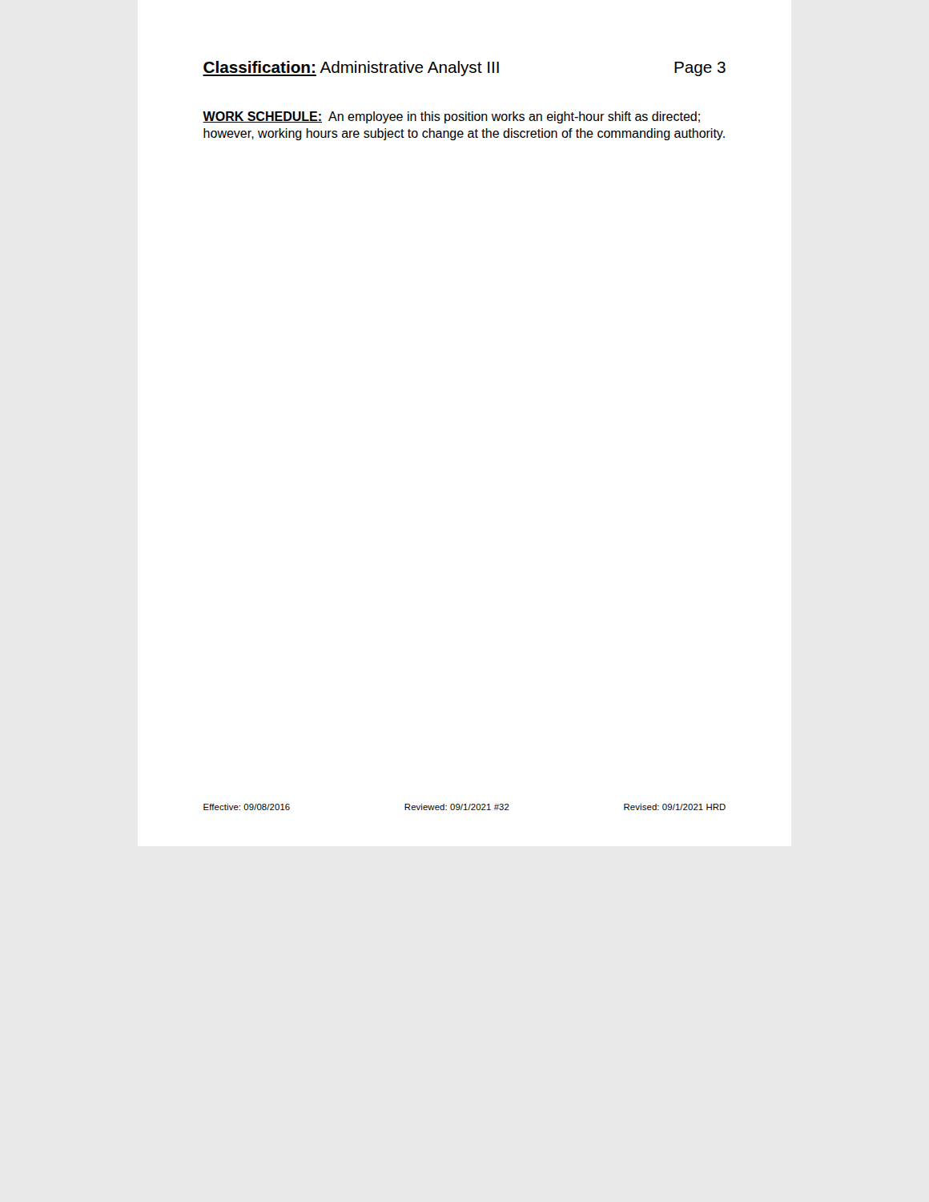Classification: Administrative Analyst III
Page 3
WORK SCHEDULE: An employee in this position works an eight-hour shift as directed; however, working hours are subject to change at the discretion of the commanding authority.
Effective: 09/08/2016 Reviewed: 09/1/2021 #32 Revised: 09/1/2021 HRD